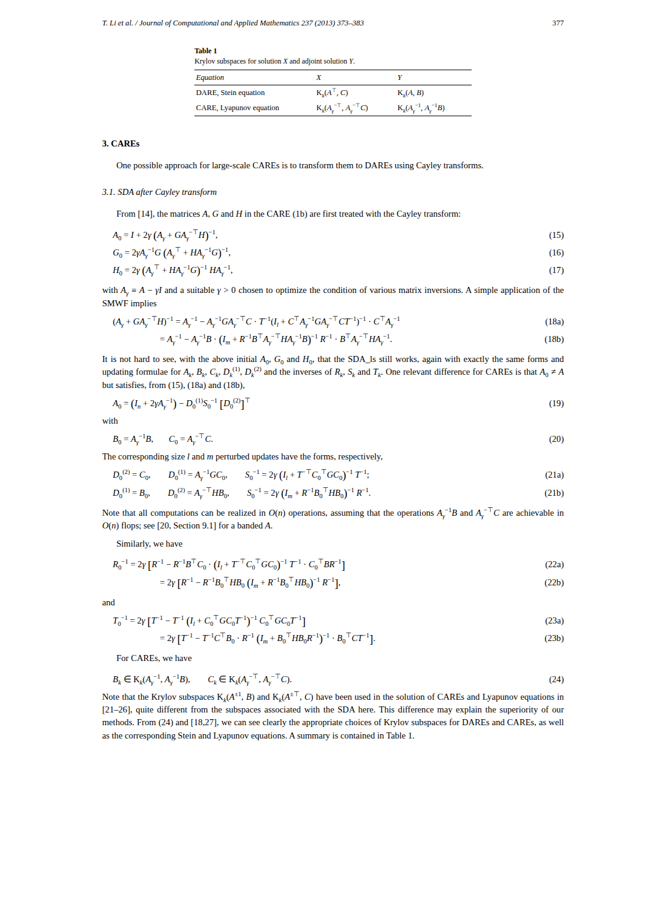T. Li et al. / Journal of Computational and Applied Mathematics 237 (2013) 373–383 377
Table 1 Krylov subspaces for solution X and adjoint solution Y.
| Equation | X | Y |
| --- | --- | --- |
| DARE, Stein equation | K k ( A ⊤ , C ) | K k ( A , B ) |
| CARE, Lyapunov equation | K k ( A γ −⊤ , A γ −⊤ C ) | K k ( A γ −1 , A γ −1 B ) |
3. CAREs
One possible approach for large-scale CAREs is to transform them to DAREs using Cayley transforms.
3.1. SDA after Cayley transform
From [14], the matrices A, G and H in the CARE (1b) are first treated with the Cayley transform:
A0 = I + 2γ (Aγ + GAγ−⊤H)−1, (15)
G0 = 2γAγ−1G (Aγ⊤ + HAγ−1G)−1, (16)
H0 = 2γ (Aγ⊤ + HAγ−1G)−1 HAγ−1, (17)
with Aγ ≡ A − γI and a suitable γ > 0 chosen to optimize the condition of various matrix inversions. A simple application of the SMWF implies
(Aγ + GAγ−⊤H)−1 = Aγ−1 − Aγ−1GAγ−⊤C · T−1(Il + C⊤Aγ−1GAγ−⊤CT−1)−1 · C⊤Aγ−1 (18a)
= Aγ−1 − Aγ−1B · (Im + R−1B⊤Aγ−⊤HAγ−1B)−1 R−1 · B⊤Aγ−⊤HAγ−1. (18b)
It is not hard to see, with the above initial A0, G0 and H0, that the SDA_ls still works, again with exactly the same forms and updating formulae for Ak, Bk, Ck, Dk(1), Dk(2) and the inverses of Rk, Sk and Tk. One relevant difference for CAREs is that A0 ≠ A but satisfies, from (15), (18a) and (18b),
A0 = (In + 2γAγ−1) − D0(1)S0−1 [D0(2)]⊤ (19)
with
B0 = Aγ−1B, C0 = Aγ−⊤C. (20)
The corresponding size l and m perturbed updates have the forms, respectively,
D0(2) = C0, D0(1) = Aγ−1GC0, S0−1 = 2γ (Il + T−⊤C0⊤GC0)−1 T−1; (21a)
D0(1) = B0, D0(2) = Aγ−⊤HB0, S0−1 = 2γ (Im + R−1B0⊤HB0)−1 R−1. (21b)
Note that all computations can be realized in O(n) operations, assuming that the operations Aγ−1B and Aγ−⊤C are achievable in O(n) flops; see [20, Section 9.1] for a banded A.
Similarly, we have
R0−1 = 2γ [R−1 − R−1B⊤C0 · (Il + T−⊤C0⊤GC0)−1 T−1 · C0⊤BR−1] (22a)
= 2γ [R−1 − R−1B0⊤HB0 (Im + R−1B0⊤HB0)−1 R−1], (22b)
and
T0−1 = 2γ [T−1 − T−1 (Il + C0⊤GC0T−1)−1 C0⊤GC0T−1] (23a)
= 2γ [T−1 − T−1C⊤B0 · R−1 (Im + B0⊤HB0R−1)−1 · B0⊤CT−1]. (23b)
For CAREs, we have
Bk ∈ Kk(Aγ−1, Aγ−1B), Ck ∈ Kk(Aγ−⊤, Aγ−⊤C). (24)
Note that the Krylov subspaces Kk(A±1, B) and Kk(A±⊤, C) have been used in the solution of CAREs and Lyapunov equations in [21–26], quite different from the subspaces associated with the SDA here. This difference may explain the superiority of our methods. From (24) and [18,27], we can see clearly the appropriate choices of Krylov subspaces for DAREs and CAREs, as well as the corresponding Stein and Lyapunov equations. A summary is contained in Table 1.